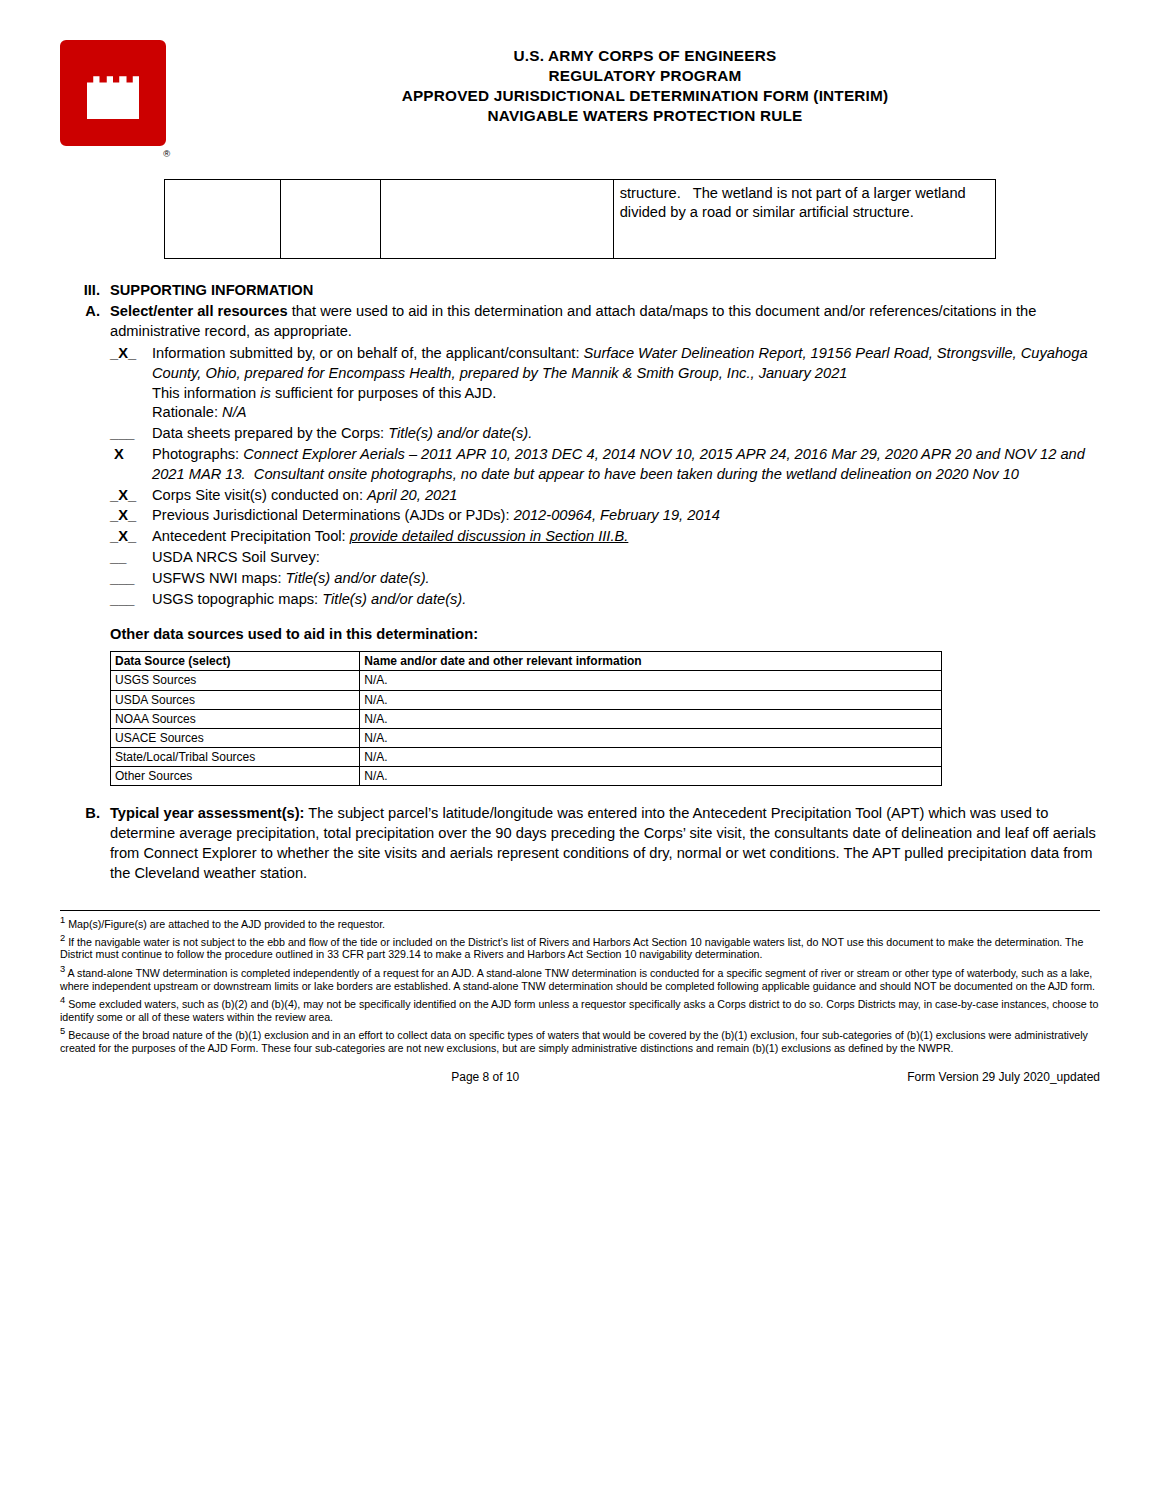®
U.S. ARMY CORPS OF ENGINEERS
REGULATORY PROGRAM
APPROVED JURISDICTIONAL DETERMINATION FORM (INTERIM)
NAVIGABLE WATERS PROTECTION RULE
| | | | structure. The wetland is not part of a larger wetland divided by a road or similar artificial structure. |
III.
SUPPORTING INFORMATION
A.
Select/enter all resources that were used to aid in this determination and attach data/maps to this document and/or references/citations in the administrative record, as appropriate.
_X_
Information submitted by, or on behalf of, the applicant/consultant: Surface Water Delineation Report, 19156 Pearl Road, Strongsville, Cuyahoga County, Ohio, prepared for Encompass Health, prepared by The Mannik & Smith Group, Inc., January 2021
This information is sufficient for purposes of this AJD.
Rationale: N/A
___
Data sheets prepared by the Corps: Title(s) and/or date(s).
X
Photographs: Connect Explorer Aerials – 2011 APR 10, 2013 DEC 4, 2014 NOV 10, 2015 APR 24, 2016 Mar 29, 2020 APR 20 and NOV 12 and 2021 MAR 13. Consultant onsite photographs, no date but appear to have been taken during the wetland delineation on 2020 Nov 10
_X_
Corps Site visit(s) conducted on: April 20, 2021
_X_
Previous Jurisdictional Determinations (AJDs or PJDs): 2012-00964, February 19, 2014
_X_
Antecedent Precipitation Tool: provide detailed discussion in Section III.B.
__
USDA NRCS Soil Survey:
___
USFWS NWI maps: Title(s) and/or date(s).
___
USGS topographic maps: Title(s) and/or date(s).
Other data sources used to aid in this determination:
| Data Source (select) | Name and/or date and other relevant information |
| --- | --- |
| USGS Sources | N/A. |
| USDA Sources | N/A. |
| NOAA Sources | N/A. |
| USACE Sources | N/A. |
| State/Local/Tribal Sources | N/A. |
| Other Sources | N/A. |
B.
Typical year assessment(s): The subject parcel’s latitude/longitude was entered into the Antecedent Precipitation Tool (APT) which was used to determine average precipitation, total precipitation over the 90 days preceding the Corps’ site visit, the consultants date of delineation and leaf off aerials from Connect Explorer to whether the site visits and aerials represent conditions of dry, normal or wet conditions. The APT pulled precipitation data from the Cleveland weather station.
1 Map(s)/Figure(s) are attached to the AJD provided to the requestor.
2 If the navigable water is not subject to the ebb and flow of the tide or included on the District’s list of Rivers and Harbors Act Section 10 navigable waters list, do NOT use this document to make the determination. The District must continue to follow the procedure outlined in 33 CFR part 329.14 to make a Rivers and Harbors Act Section 10 navigability determination.
3 A stand-alone TNW determination is completed independently of a request for an AJD. A stand-alone TNW determination is conducted for a specific segment of river or stream or other type of waterbody, such as a lake, where independent upstream or downstream limits or lake borders are established. A stand-alone TNW determination should be completed following applicable guidance and should NOT be documented on the AJD form.
4 Some excluded waters, such as (b)(2) and (b)(4), may not be specifically identified on the AJD form unless a requestor specifically asks a Corps district to do so. Corps Districts may, in case-by-case instances, choose to identify some or all of these waters within the review area.
5 Because of the broad nature of the (b)(1) exclusion and in an effort to collect data on specific types of waters that would be covered by the (b)(1) exclusion, four sub-categories of (b)(1) exclusions were administratively created for the purposes of the AJD Form. These four sub-categories are not new exclusions, but are simply administrative distinctions and remain (b)(1) exclusions as defined by the NWPR.
Page 8 of 10
Form Version 29 July 2020_updated